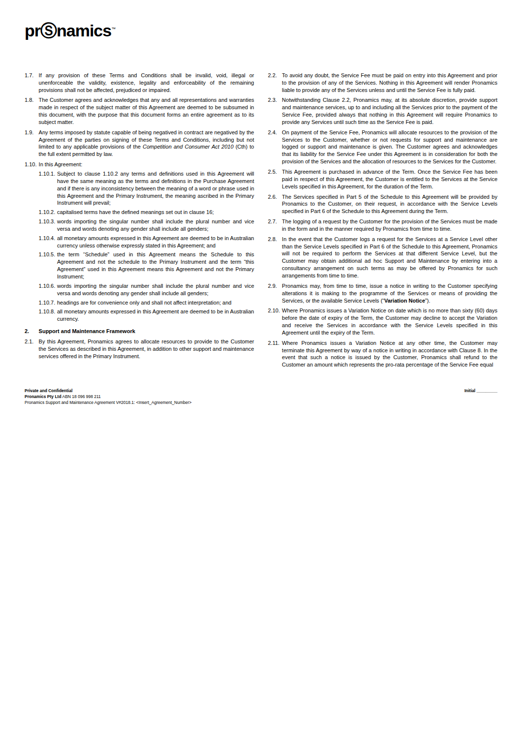prⓈnamics™
1.7. If any provision of these Terms and Conditions shall be invalid, void, illegal or unenforceable the validity, existence, legality and enforceability of the remaining provisions shall not be affected, prejudiced or impaired.
1.8. The Customer agrees and acknowledges that any and all representations and warranties made in respect of the subject matter of this Agreement are deemed to be subsumed in this document, with the purpose that this document forms an entire agreement as to its subject matter.
1.9. Any terms imposed by statute capable of being negatived in contract are negatived by the Agreement of the parties on signing of these Terms and Conditions, including but not limited to any applicable provisions of the Competition and Consumer Act 2010 (Cth) to the full extent permitted by law.
1.10. In this Agreement:
1.10.1. Subject to clause 1.10.2 any terms and definitions used in this Agreement will have the same meaning as the terms and definitions in the Purchase Agreement and if there is any inconsistency between the meaning of a word or phrase used in this Agreement and the Primary Instrument, the meaning ascribed in the Primary Instrument will prevail;
1.10.2. capitalised terms have the defined meanings set out in clause 16;
1.10.3. words importing the singular number shall include the plural number and vice versa and words denoting any gender shall include all genders;
1.10.4. all monetary amounts expressed in this Agreement are deemed to be in Australian currency unless otherwise expressly stated in this Agreement; and
1.10.5. the term “Schedule” used in this Agreement means the Schedule to this Agreement and not the schedule to the Primary Instrument and the term “this Agreement” used in this Agreement means this Agreement and not the Primary Instrument;
1.10.6. words importing the singular number shall include the plural number and vice versa and words denoting any gender shall include all genders;
1.10.7. headings are for convenience only and shall not affect interpretation; and
1.10.8. all monetary amounts expressed in this Agreement are deemed to be in Australian currency.
2.
Support and Maintenance Framework
2.1. By this Agreement, Pronamics agrees to allocate resources to provide to the Customer the Services as described in this Agreement, in addition to other support and maintenance services offered in the Primary Instrument.
2.2. To avoid any doubt, the Service Fee must be paid on entry into this Agreement and prior to the provision of any of the Services. Nothing in this Agreement will render Pronamics liable to provide any of the Services unless and until the Service Fee is fully paid.
2.3. Notwithstanding Clause 2.2, Pronamics may, at its absolute discretion, provide support and maintenance services, up to and including all the Services prior to the payment of the Service Fee, provided always that nothing in this Agreement will require Pronamics to provide any Services until such time as the Service Fee is paid.
2.4. On payment of the Service Fee, Pronamics will allocate resources to the provision of the Services to the Customer, whether or not requests for support and maintenance are logged or support and maintenance is given. The Customer agrees and acknowledges that its liability for the Service Fee under this Agreement is in consideration for both the provision of the Services and the allocation of resources to the Services for the Customer.
2.5. This Agreement is purchased in advance of the Term. Once the Service Fee has been paid in respect of this Agreement, the Customer is entitled to the Services at the Service Levels specified in this Agreement, for the duration of the Term.
2.6. The Services specified in Part 5 of the Schedule to this Agreement will be provided by Pronamics to the Customer, on their request, in accordance with the Service Levels specified in Part 6 of the Schedule to this Agreement during the Term.
2.7. The logging of a request by the Customer for the provision of the Services must be made in the form and in the manner required by Pronamics from time to time.
2.8. In the event that the Customer logs a request for the Services at a Service Level other than the Service Levels specified in Part 6 of the Schedule to this Agreement, Pronamics will not be required to perform the Services at that different Service Level, but the Customer may obtain additional ad hoc Support and Maintenance by entering into a consultancy arrangement on such terms as may be offered by Pronamics for such arrangements from time to time.
2.9. Pronamics may, from time to time, issue a notice in writing to the Customer specifying alterations it is making to the programme of the Services or means of providing the Services, or the available Service Levels (“Variation Notice”).
2.10. Where Pronamics issues a Variation Notice on date which is no more than sixty (60) days before the date of expiry of the Term, the Customer may decline to accept the Variation and receive the Services in accordance with the Service Levels specified in this Agreement until the expiry of the Term.
2.11. Where Pronamics issues a Variation Notice at any other time, the Customer may terminate this Agreement by way of a notice in writing in accordance with Clause 8. In the event that such a notice is issued by the Customer, Pronamics shall refund to the Customer an amount which represents the pro-rata percentage of the Service Fee equal
Private and Confidential
Pronamics Pty Ltd ABN 18 096 998 211
Pronamics Support and Maintenance Agreement V#2018.1: <Insert_Agreement_Number>
Initial _________